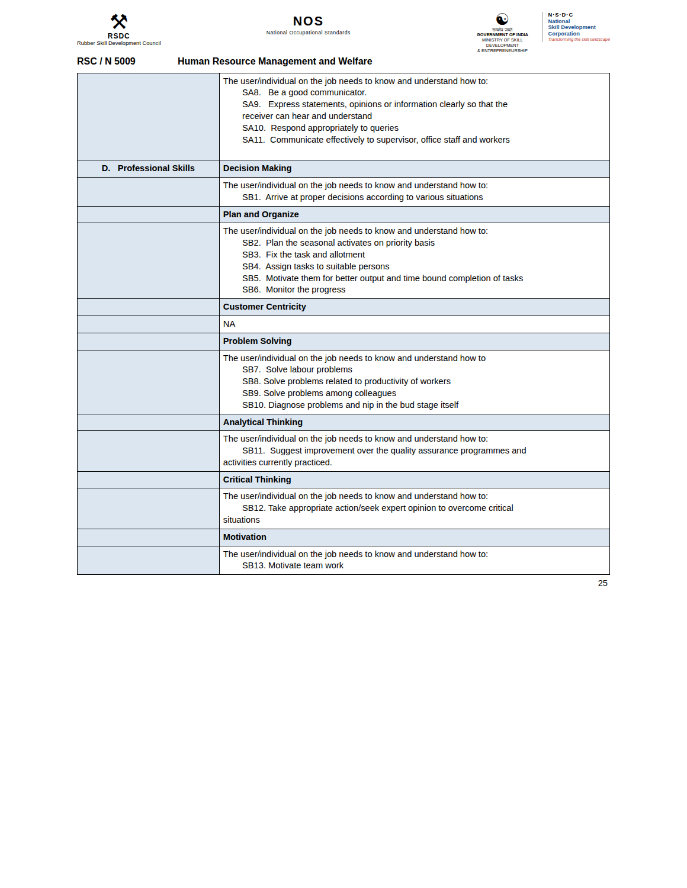⚒
RSDC
Rubber Skill Development Council
NOS
National Occupational Standards
☯
सत्यमेव जयते
GOVERNMENT OF INDIA
MINISTRY OF SKILL DEVELOPMENT
& ENTREPRENEURSHIP
N·S·D·C
National
Skill Development
Corporation
Transforming the skill landscape
RSC / N 5009 Human Resource Management and Welfare
| | The user/individual on the job needs to know and understand how to: SA8. Be a good communicator. SA9. Express statements, opinions or information clearly so that the receiver can hear and understand SA10. Respond appropriately to queries SA11. Communicate effectively to supervisor, office staff and workers |
| D. Professional Skills | Decision Making |
| | The user/individual on the job needs to know and understand how to: SB1. Arrive at proper decisions according to various situations |
| | Plan and Organize |
| | The user/individual on the job needs to know and understand how to: SB2. Plan the seasonal activates on priority basis SB3. Fix the task and allotment SB4. Assign tasks to suitable persons SB5. Motivate them for better output and time bound completion of tasks SB6. Monitor the progress |
| | Customer Centricity |
| | NA |
| | Problem Solving |
| | The user/individual on the job needs to know and understand how to SB7. Solve labour problems SB8. Solve problems related to productivity of workers SB9. Solve problems among colleagues SB10. Diagnose problems and nip in the bud stage itself |
| | Analytical Thinking |
| | The user/individual on the job needs to know and understand how to: SB11. Suggest improvement over the quality assurance programmes and activities currently practiced. |
| | Critical Thinking |
| | The user/individual on the job needs to know and understand how to: SB12. Take appropriate action/seek expert opinion to overcome critical situations |
| | Motivation |
| | The user/individual on the job needs to know and understand how to: SB13. Motivate team work |
25